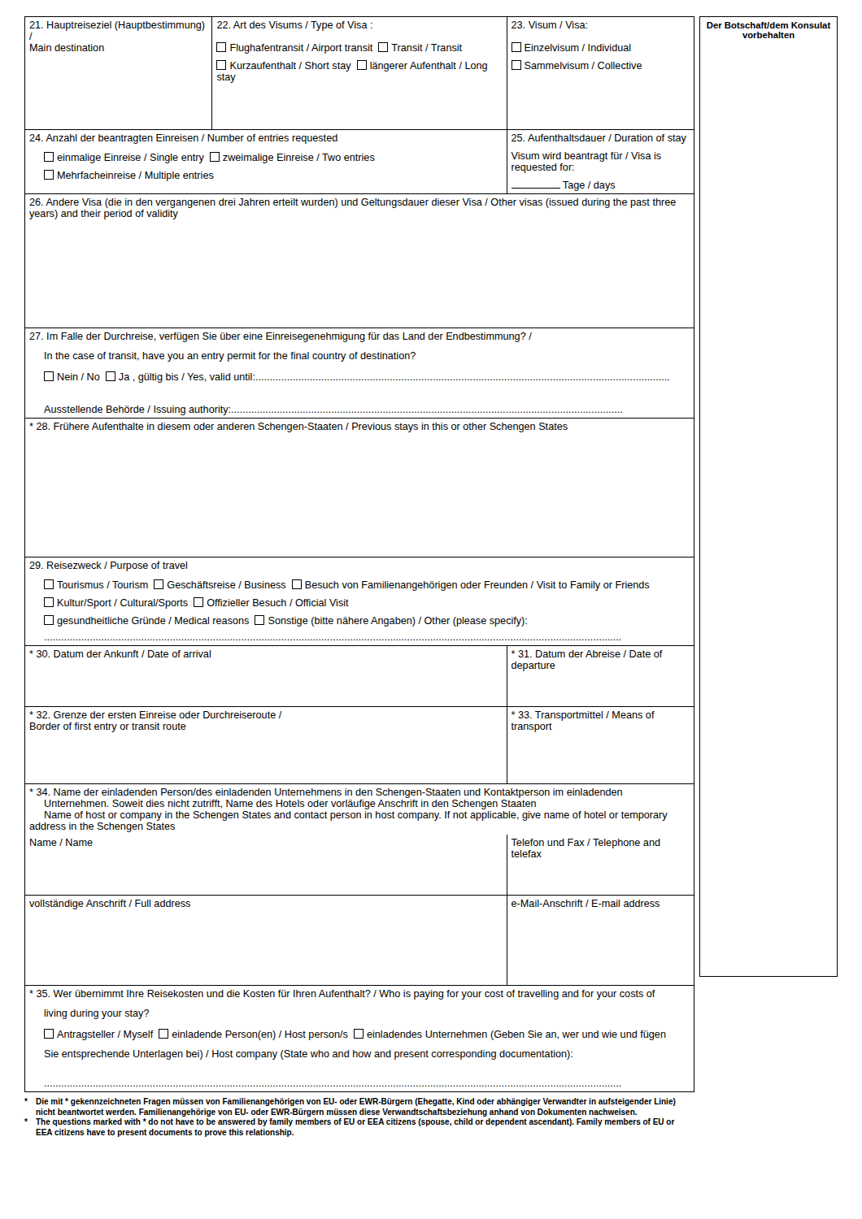| 21. Hauptreiseziel (Hauptbestimmung) / Main destination | 22. Art des Visums / Type of Visa : Flughafentransit / Airport transit Transit / Transit Kurzaufenthalt / Short stay längerer Aufenthalt / Long stay | 23. Visum / Visa: Einzelvisum / Individual Sammelvisum / Collective |
| 24. Anzahl der beantragten Einreisen / Number of entries requested einmalige Einreise / Single entry zweimalige Einreise / Two entries Mehrfacheinreise / Multiple entries | 25. Aufenthaltsdauer / Duration of stay Visum wird beantragt für / Visa is requested for: Tage / days |
| 26. Andere Visa (die in den vergangenen drei Jahren erteilt wurden) und Geltungsdauer dieser Visa / Other visas (issued during the past three years) and their period of validity |
| 27. Im Falle der Durchreise, verfügen Sie über eine Einreisegenehmigung für das Land der Endbestimmung? / In the case of transit, have you an entry permit for the final country of destination? Nein / No Ja , gültig bis / Yes, valid until: ................................................................................................................................................. Ausstellende Behörde / Issuing authority: ......................................................................................................................................... |
| * 28. Frühere Aufenthalte in diesem oder anderen Schengen-Staaten / Previous stays in this or other Schengen States |
| 29. Reisezweck / Purpose of travel Tourismus / Tourism Geschäftsreise / Business Besuch von Familienangehörigen oder Freunden / Visit to Family or Friends Kultur/Sport / Cultural/Sports Offizieller Besuch / Official Visit gesundheitliche Gründe / Medical reasons Sonstige (bitte nähere Angaben) / Other (please specify): .......................................................................................................................................................................................................... |
| * 30. Datum der Ankunft / Date of arrival | * 31. Datum der Abreise / Date of departure |
| * 32. Grenze der ersten Einreise oder Durchreiseroute / Border of first entry or transit route | * 33. Transportmittel / Means of transport |
| * 34. Name der einladenden Person/des einladenden Unternehmens in den Schengen-Staaten und Kontaktperson im einladenden Unternehmen. Soweit dies nicht zutrifft, Name des Hotels oder vorläufige Anschrift in den Schengen Staaten Name of host or company in the Schengen States and contact person in host company. If not applicable, give name of hotel or temporary address in the Schengen States |
| Name / Name | Telefon und Fax / Telephone and telefax |
| vollständige Anschrift / Full address | e-Mail-Anschrift / E-mail address |
| * 35. Wer übernimmt Ihre Reisekosten und die Kosten für Ihren Aufenthalt? / Who is paying for your cost of travelling and for your costs of living during your stay? Antragsteller / Myself einladende Person(en) / Host person/s einladendes Unternehmen (Geben Sie an, wer und wie und fügen Sie entsprechende Unterlagen bei) / Host company (State who and how and present corresponding documentation): .......................................................................................................................................................................................................... |
*Die mit * gekennzeichneten Fragen müssen von Familienangehörigen von EU- oder EWR-Bürgern (Ehegatte, Kind oder abhängiger Verwandter in aufsteigender Linie)
nicht beantwortet werden. Familienangehörige von EU- oder EWR-Bürgern müssen diese Verwandtschaftsbeziehung anhand von Dokumenten nachweisen.
*The questions marked with * do not have to be answered by family members of EU or EEA citizens (spouse, child or dependent ascendant). Family members of EU or
EEA citizens have to present documents to prove this relationship.
Der Botschaft/dem Konsulat
vorbehalten